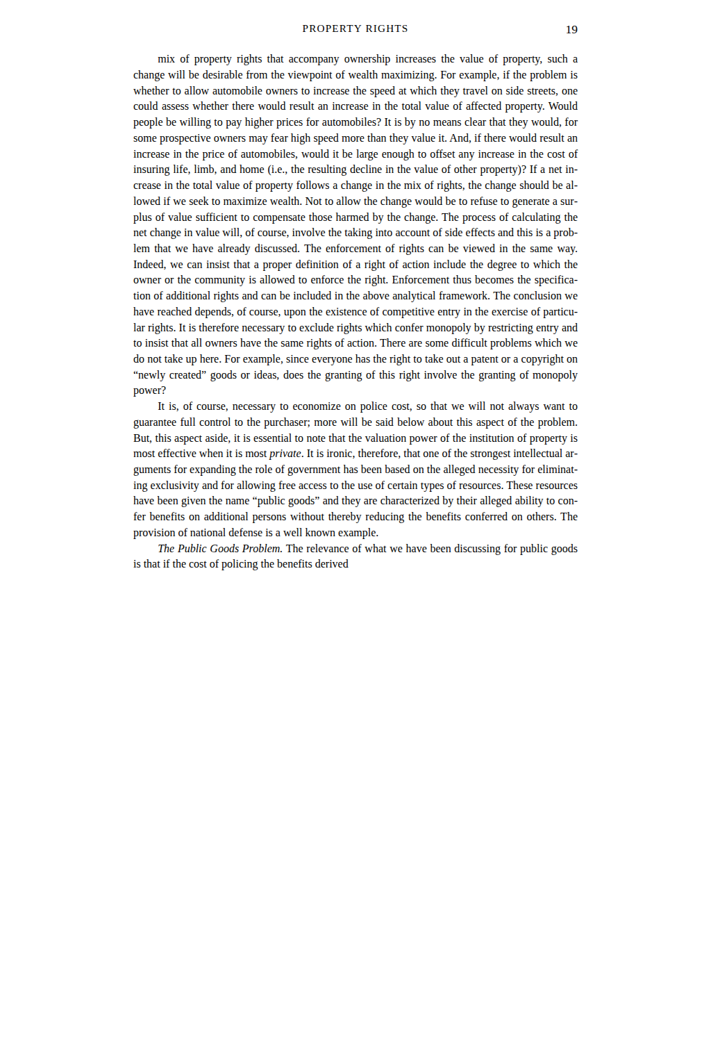Property Rights 19
mix of property rights that accompany ownership increases the value of property, such a change will be desirable from the viewpoint of wealth maximizing. For example, if the problem is whether to allow automobile owners to increase the speed at which they travel on side streets, one could assess whether there would result an increase in the total value of affected property. Would people be willing to pay higher prices for automobiles? It is by no means clear that they would, for some prospective owners may fear high speed more than they value it. And, if there would result an increase in the price of automobiles, would it be large enough to offset any increase in the cost of insuring life, limb, and home (i.e., the resulting decline in the value of other property)? If a net increase in the total value of property follows a change in the mix of rights, the change should be allowed if we seek to maximize wealth. Not to allow the change would be to refuse to generate a surplus of value sufficient to compensate those harmed by the change. The process of calculating the net change in value will, of course, involve the taking into account of side effects and this is a problem that we have already discussed. The enforcement of rights can be viewed in the same way. Indeed, we can insist that a proper definition of a right of action include the degree to which the owner or the community is allowed to enforce the right. Enforcement thus becomes the specification of additional rights and can be included in the above analytical framework. The conclusion we have reached depends, of course, upon the existence of competitive entry in the exercise of particular rights. It is therefore necessary to exclude rights which confer monopoly by restricting entry and to insist that all owners have the same rights of action. There are some difficult problems which we do not take up here. For example, since everyone has the right to take out a patent or a copyright on “newly created” goods or ideas, does the granting of this right involve the granting of monopoly power?
It is, of course, necessary to economize on police cost, so that we will not always want to guarantee full control to the purchaser; more will be said below about this aspect of the problem. But, this aspect aside, it is essential to note that the valuation power of the institution of property is most effective when it is most private. It is ironic, therefore, that one of the strongest intellectual arguments for expanding the role of government has been based on the alleged necessity for eliminating exclusivity and for allowing free access to the use of certain types of resources. These resources have been given the name “public goods” and they are characterized by their alleged ability to confer benefits on additional persons without thereby reducing the benefits conferred on others. The provision of national defense is a well known example.
The Public Goods Problem. The relevance of what we have been discussing for public goods is that if the cost of policing the benefits derived